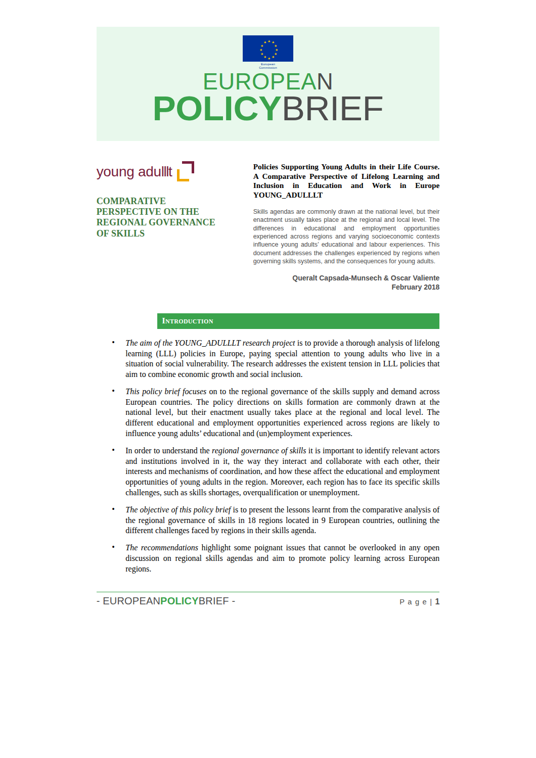★ ★ ★ ★ ★ ★ ★ ★ ★ ★ ★ ★
European
Commission
EUROPEAN
POLICY BRIEF
young adulllt
COMPARATIVE
PERSPECTIVE ON THE
REGIONAL GOVERNANCE
OF SKILLS
Policies Supporting Young Adults in their Life Course. A Comparative Perspective of Lifelong Learning and Inclusion in Education and Work in Europe YOUNG_ADULLLT
Skills agendas are commonly drawn at the national level, but their enactment usually takes place at the regional and local level. The differences in educational and employment opportunities experienced across regions and varying socioeconomic contexts influence young adults’ educational and labour experiences. This document addresses the challenges experienced by regions when governing skills systems, and the consequences for young adults.
Queralt Capsada-Munsech & Oscar Valiente
February 2018
Introduction
The aim of the YOUNG_ADULLLT research project is to provide a thorough analysis of lifelong learning (LLL) policies in Europe, paying special attention to young adults who live in a situation of social vulnerability. The research addresses the existent tension in LLL policies that aim to combine economic growth and social inclusion.
This policy brief focuses on to the regional governance of the skills supply and demand across European countries. The policy directions on skills formation are commonly drawn at the national level, but their enactment usually takes place at the regional and local level. The different educational and employment opportunities experienced across regions are likely to influence young adults’ educational and (un)employment experiences.
In order to understand the regional governance of skills it is important to identify relevant actors and institutions involved in it, the way they interact and collaborate with each other, their interests and mechanisms of coordination, and how these affect the educational and employment opportunities of young adults in the region. Moreover, each region has to face its specific skills challenges, such as skills shortages, overqualification or unemployment.
The objective of this policy brief is to present the lessons learnt from the comparative analysis of the regional governance of skills in 18 regions located in 9 European countries, outlining the different challenges faced by regions in their skills agenda.
The recommendations highlight some poignant issues that cannot be overlooked in any open discussion on regional skills agendas and aim to promote policy learning across European regions.
- EUROPEANPOLICYBRIEF -
P a g e | 1